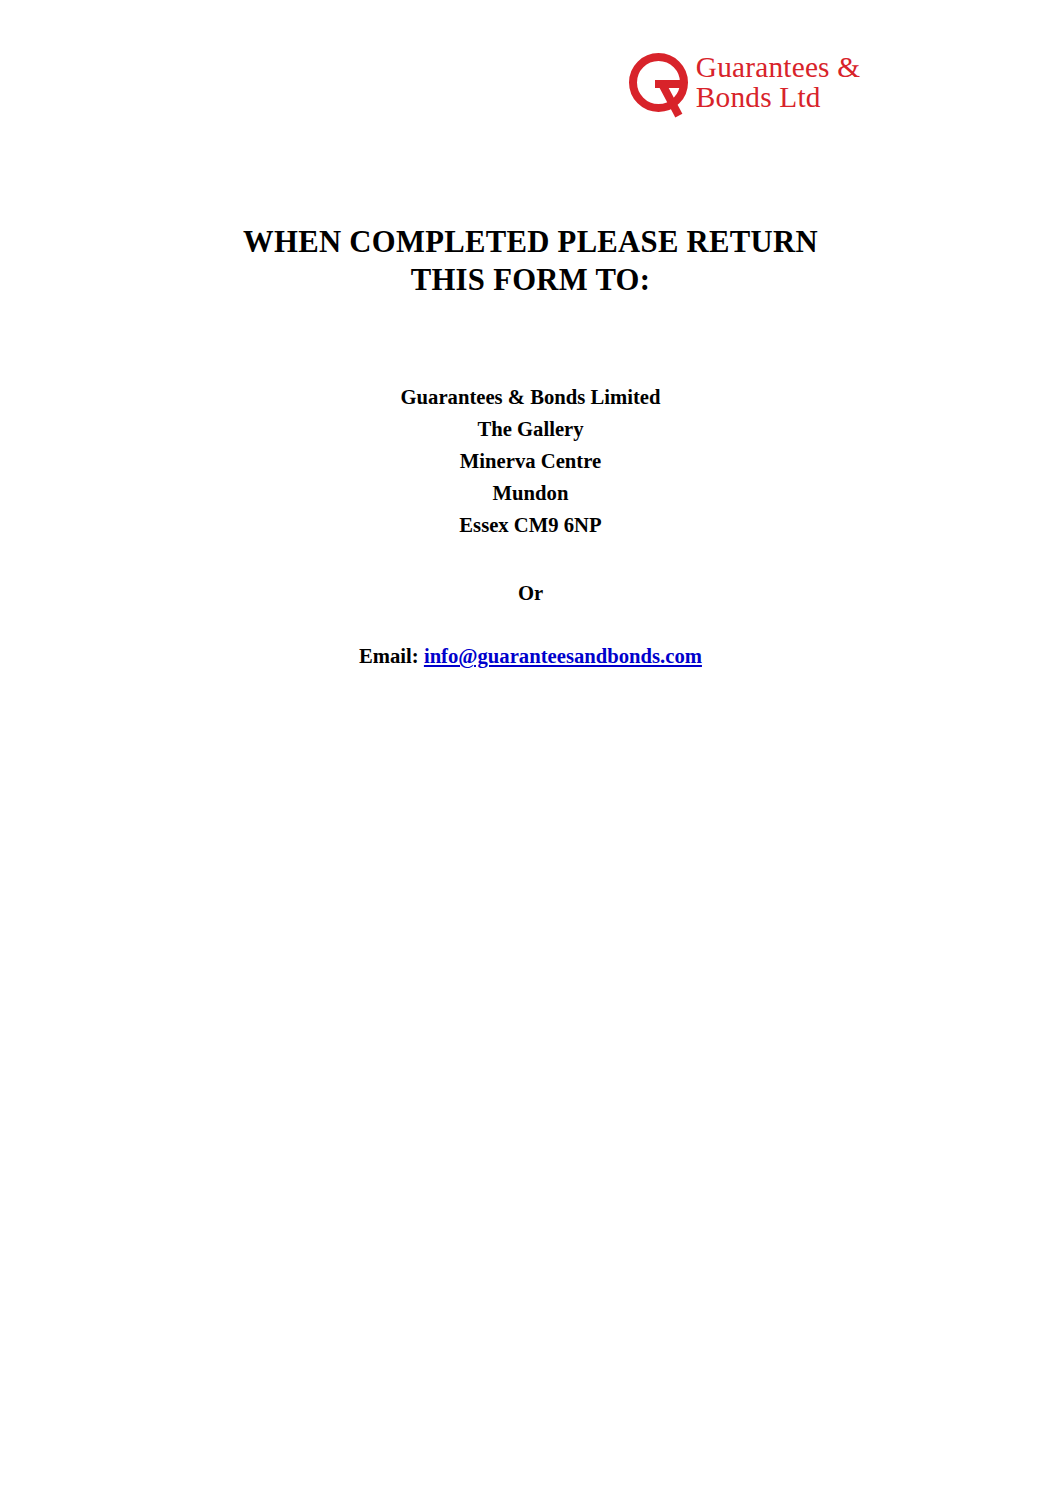Guarantees & Bonds Ltd
WHEN COMPLETED PLEASE RETURN
THIS FORM TO:
Guarantees & Bonds Limited
The Gallery
Minerva Centre
Mundon
Essex CM9 6NP
Or
Email: info@guaranteesandbonds.com